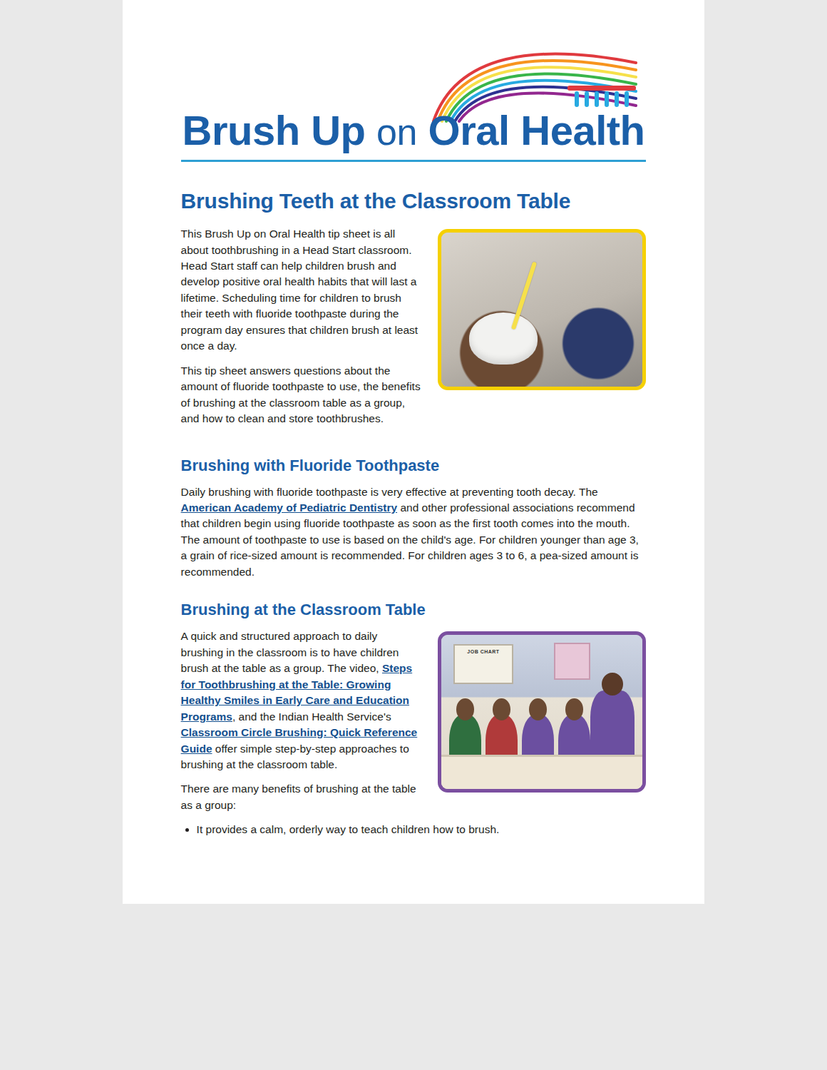Brush Up on Oral Health
Brushing Teeth at the Classroom Table
This Brush Up on Oral Health tip sheet is all about toothbrushing in a Head Start classroom. Head Start staff can help children brush and develop positive oral health habits that will last a lifetime. Scheduling time for children to brush their teeth with fluoride toothpaste during the program day ensures that children brush at least once a day.
This tip sheet answers questions about the amount of fluoride toothpaste to use, the benefits of brushing at the classroom table as a group, and how to clean and store toothbrushes.
Brushing with Fluoride Toothpaste
Daily brushing with fluoride toothpaste is very effective at preventing tooth decay. The American Academy of Pediatric Dentistry and other professional associations recommend that children begin using fluoride toothpaste as soon as the first tooth comes into the mouth. The amount of toothpaste to use is based on the child's age. For children younger than age 3, a grain of rice-sized amount is recommended. For children ages 3 to 6, a pea-sized amount is recommended.
Brushing at the Classroom Table
A quick and structured approach to daily brushing in the classroom is to have children brush at the table as a group. The video, Steps for Toothbrushing at the Table: Growing Healthy Smiles in Early Care and Education Programs, and the Indian Health Service's Classroom Circle Brushing: Quick Reference Guide offer simple step-by-step approaches to brushing at the classroom table.
There are many benefits of brushing at the table as a group:
It provides a calm, orderly way to teach children how to brush.